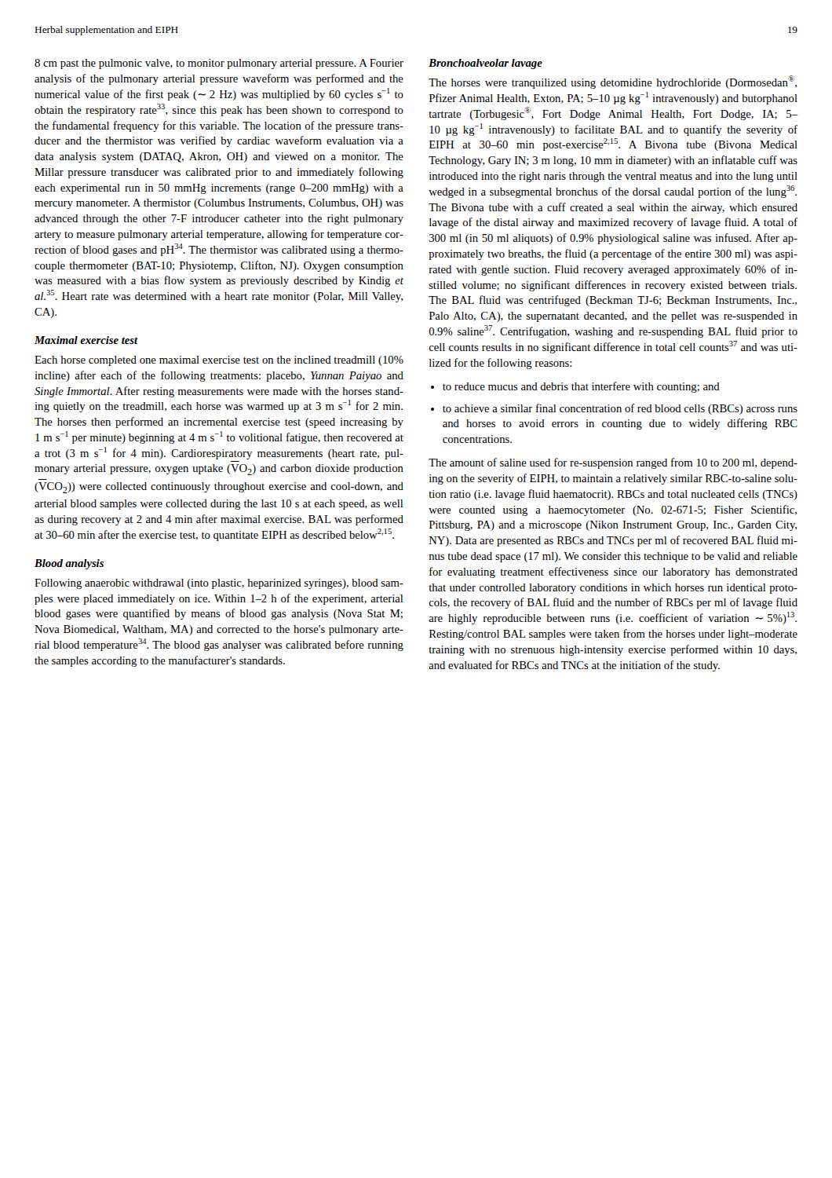Herbal supplementation and EIPH 19
8 cm past the pulmonic valve, to monitor pulmonary arterial pressure. A Fourier analysis of the pulmonary arterial pressure waveform was performed and the numerical value of the first peak (∼ 2 Hz) was multiplied by 60 cycles s−1 to obtain the respiratory rate33, since this peak has been shown to correspond to the fundamental frequency for this variable. The location of the pressure transducer and the thermistor was verified by cardiac waveform evaluation via a data analysis system (DATAQ, Akron, OH) and viewed on a monitor. The Millar pressure transducer was calibrated prior to and immediately following each experimental run in 50 mmHg increments (range 0–200 mmHg) with a mercury manometer. A thermistor (Columbus Instruments, Columbus, OH) was advanced through the other 7-F introducer catheter into the right pulmonary artery to measure pulmonary arterial temperature, allowing for temperature correction of blood gases and pH34. The thermistor was calibrated using a thermocouple thermometer (BAT-10; Physiotemp, Clifton, NJ). Oxygen consumption was measured with a bias flow system as previously described by Kindig et al.35. Heart rate was determined with a heart rate monitor (Polar, Mill Valley, CA).
Maximal exercise test
Each horse completed one maximal exercise test on the inclined treadmill (10% incline) after each of the following treatments: placebo, Yunnan Paiyao and Single Immortal. After resting measurements were made with the horses standing quietly on the treadmill, each horse was warmed up at 3 m s−1 for 2 min. The horses then performed an incremental exercise test (speed increasing by 1 m s−1 per minute) beginning at 4 m s−1 to volitional fatigue, then recovered at a trot (3 m s−1 for 4 min). Cardiorespiratory measurements (heart rate, pulmonary arterial pressure, oxygen uptake (VO2) and carbon dioxide production (VCO2)) were collected continuously throughout exercise and cool-down, and arterial blood samples were collected during the last 10 s at each speed, as well as during recovery at 2 and 4 min after maximal exercise. BAL was performed at 30–60 min after the exercise test, to quantitate EIPH as described below2,15.
Blood analysis
Following anaerobic withdrawal (into plastic, heparinized syringes), blood samples were placed immediately on ice. Within 1–2 h of the experiment, arterial blood gases were quantified by means of blood gas analysis (Nova Stat M; Nova Biomedical, Waltham, MA) and corrected to the horse's pulmonary arterial blood temperature34. The blood gas analyser was calibrated before running the samples according to the manufacturer's standards.
Bronchoalveolar lavage
The horses were tranquilized using detomidine hydrochloride (Dormosedan®, Pfizer Animal Health, Exton, PA; 5–10 µg kg−1 intravenously) and butorphanol tartrate (Torbugesic®, Fort Dodge Animal Health, Fort Dodge, IA; 5–10 µg kg−1 intravenously) to facilitate BAL and to quantify the severity of EIPH at 30–60 min post-exercise2,15. A Bivona tube (Bivona Medical Technology, Gary IN; 3 m long, 10 mm in diameter) with an inflatable cuff was introduced into the right naris through the ventral meatus and into the lung until wedged in a subsegmental bronchus of the dorsal caudal portion of the lung36. The Bivona tube with a cuff created a seal within the airway, which ensured lavage of the distal airway and maximized recovery of lavage fluid. A total of 300 ml (in 50 ml aliquots) of 0.9% physiological saline was infused. After approximately two breaths, the fluid (a percentage of the entire 300 ml) was aspirated with gentle suction. Fluid recovery averaged approximately 60% of instilled volume; no significant differences in recovery existed between trials. The BAL fluid was centrifuged (Beckman TJ-6; Beckman Instruments, Inc., Palo Alto, CA), the supernatant decanted, and the pellet was re-suspended in 0.9% saline37. Centrifugation, washing and re-suspending BAL fluid prior to cell counts results in no significant difference in total cell counts37 and was utilized for the following reasons:
to reduce mucus and debris that interfere with counting; and
to achieve a similar final concentration of red blood cells (RBCs) across runs and horses to avoid errors in counting due to widely differing RBC concentrations.
The amount of saline used for re-suspension ranged from 10 to 200 ml, depending on the severity of EIPH, to maintain a relatively similar RBC-to-saline solution ratio (i.e. lavage fluid haematocrit). RBCs and total nucleated cells (TNCs) were counted using a haemocytometer (No. 02-671-5; Fisher Scientific, Pittsburg, PA) and a microscope (Nikon Instrument Group, Inc., Garden City, NY). Data are presented as RBCs and TNCs per ml of recovered BAL fluid minus tube dead space (17 ml). We consider this technique to be valid and reliable for evaluating treatment effectiveness since our laboratory has demonstrated that under controlled laboratory conditions in which horses run identical protocols, the recovery of BAL fluid and the number of RBCs per ml of lavage fluid are highly reproducible between runs (i.e. coefficient of variation ∼ 5%)13. Resting/control BAL samples were taken from the horses under light–moderate training with no strenuous high-intensity exercise performed within 10 days, and evaluated for RBCs and TNCs at the initiation of the study.